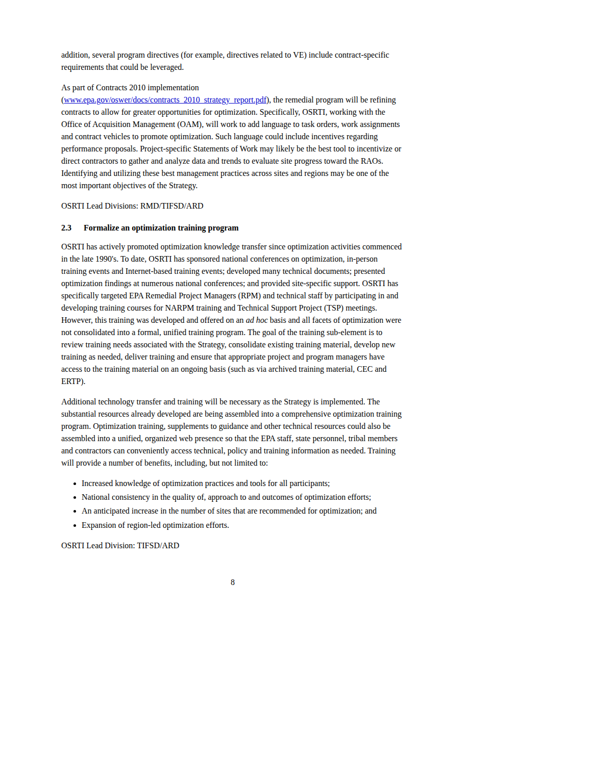addition, several program directives (for example, directives related to VE) include contract-specific requirements that could be leveraged.
As part of Contracts 2010 implementation (www.epa.gov/oswer/docs/contracts_2010_strategy_report.pdf), the remedial program will be refining contracts to allow for greater opportunities for optimization. Specifically, OSRTI, working with the Office of Acquisition Management (OAM), will work to add language to task orders, work assignments and contract vehicles to promote optimization. Such language could include incentives regarding performance proposals. Project-specific Statements of Work may likely be the best tool to incentivize or direct contractors to gather and analyze data and trends to evaluate site progress toward the RAOs. Identifying and utilizing these best management practices across sites and regions may be one of the most important objectives of the Strategy.
OSRTI Lead Divisions: RMD/TIFSD/ARD
2.3 Formalize an optimization training program
OSRTI has actively promoted optimization knowledge transfer since optimization activities commenced in the late 1990's. To date, OSRTI has sponsored national conferences on optimization, in-person training events and Internet-based training events; developed many technical documents; presented optimization findings at numerous national conferences; and provided site-specific support. OSRTI has specifically targeted EPA Remedial Project Managers (RPM) and technical staff by participating in and developing training courses for NARPM training and Technical Support Project (TSP) meetings. However, this training was developed and offered on an ad hoc basis and all facets of optimization were not consolidated into a formal, unified training program. The goal of the training sub-element is to review training needs associated with the Strategy, consolidate existing training material, develop new training as needed, deliver training and ensure that appropriate project and program managers have access to the training material on an ongoing basis (such as via archived training material, CEC and ERTP).
Additional technology transfer and training will be necessary as the Strategy is implemented. The substantial resources already developed are being assembled into a comprehensive optimization training program. Optimization training, supplements to guidance and other technical resources could also be assembled into a unified, organized web presence so that the EPA staff, state personnel, tribal members and contractors can conveniently access technical, policy and training information as needed. Training will provide a number of benefits, including, but not limited to:
Increased knowledge of optimization practices and tools for all participants;
National consistency in the quality of, approach to and outcomes of optimization efforts;
An anticipated increase in the number of sites that are recommended for optimization; and
Expansion of region-led optimization efforts.
OSRTI Lead Division: TIFSD/ARD
8